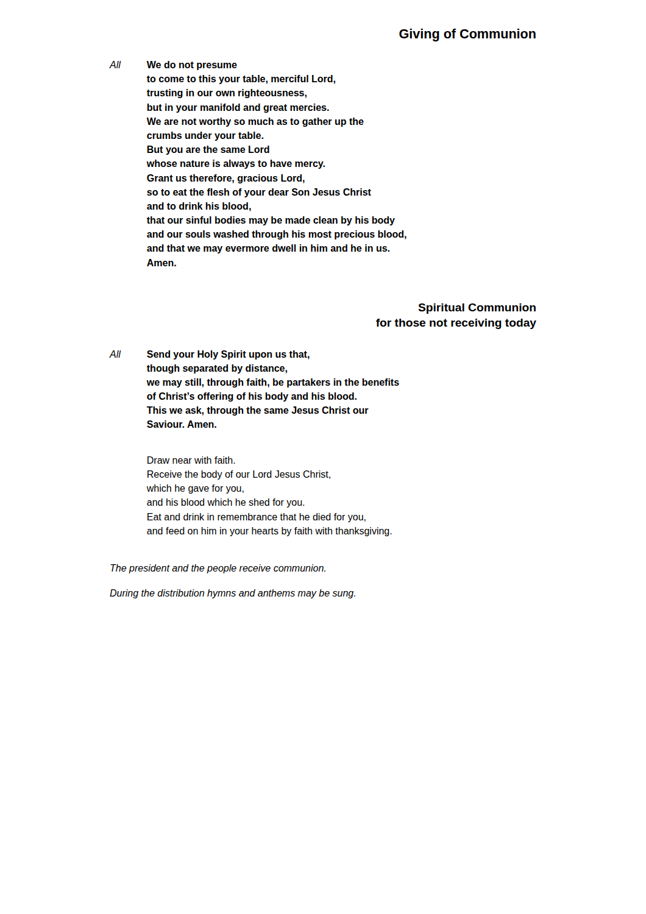Giving of Communion
All
We do not presume
to come to this your table, merciful Lord,
trusting in our own righteousness,
but in your manifold and great mercies.
We are not worthy so much as to gather up the
crumbs under your table.
But you are the same Lord
whose nature is always to have mercy.
Grant us therefore, gracious Lord,
so to eat the flesh of your dear Son Jesus Christ
and to drink his blood,
that our sinful bodies may be made clean by his body
and our souls washed through his most precious blood,
and that we may evermore dwell in him and he in us.
Amen.
Spiritual Communion
for those not receiving today
All
Send your Holy Spirit upon us that,
though separated by distance,
we may still, through faith, be partakers in the benefits
of Christ’s offering of his body and his blood.
This we ask, through the same Jesus Christ our
Saviour. Amen.
Draw near with faith.
Receive the body of our Lord Jesus Christ,
which he gave for you,
and his blood which he shed for you.
Eat and drink in remembrance that he died for you,
and feed on him in your hearts by faith with thanksgiving.
The president and the people receive communion.
During the distribution hymns and anthems may be sung.